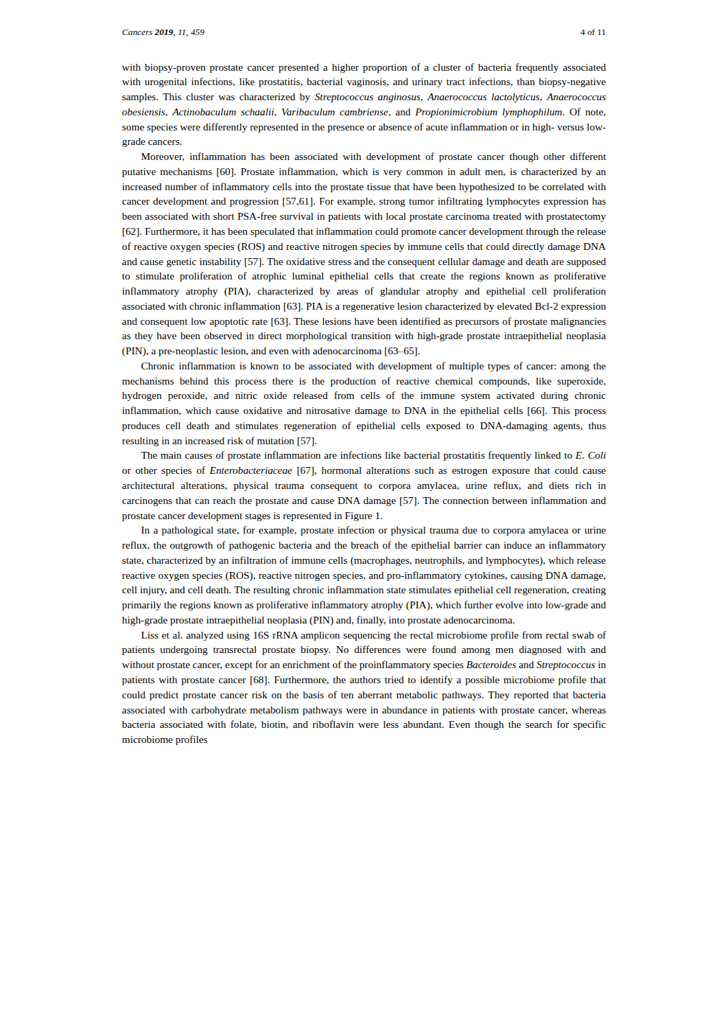Cancers 2019, 11, 459 4 of 11
with biopsy-proven prostate cancer presented a higher proportion of a cluster of bacteria frequently associated with urogenital infections, like prostatitis, bacterial vaginosis, and urinary tract infections, than biopsy-negative samples. This cluster was characterized by Streptococcus anginosus, Anaerococcus lactolyticus, Anaerococcus obesiensis, Actinobaculum schaalii, Varibaculum cambriense, and Propionimicrobium lymphophilum. Of note, some species were differently represented in the presence or absence of acute inflammation or in high- versus low-grade cancers.
Moreover, inflammation has been associated with development of prostate cancer though other different putative mechanisms [60]. Prostate inflammation, which is very common in adult men, is characterized by an increased number of inflammatory cells into the prostate tissue that have been hypothesized to be correlated with cancer development and progression [57,61]. For example, strong tumor infiltrating lymphocytes expression has been associated with short PSA-free survival in patients with local prostate carcinoma treated with prostatectomy [62]. Furthermore, it has been speculated that inflammation could promote cancer development through the release of reactive oxygen species (ROS) and reactive nitrogen species by immune cells that could directly damage DNA and cause genetic instability [57]. The oxidative stress and the consequent cellular damage and death are supposed to stimulate proliferation of atrophic luminal epithelial cells that create the regions known as proliferative inflammatory atrophy (PIA), characterized by areas of glandular atrophy and epithelial cell proliferation associated with chronic inflammation [63]. PIA is a regenerative lesion characterized by elevated Bcl-2 expression and consequent low apoptotic rate [63]. These lesions have been identified as precursors of prostate malignancies as they have been observed in direct morphological transition with high-grade prostate intraepithelial neoplasia (PIN), a pre-neoplastic lesion, and even with adenocarcinoma [63–65].
Chronic inflammation is known to be associated with development of multiple types of cancer: among the mechanisms behind this process there is the production of reactive chemical compounds, like superoxide, hydrogen peroxide, and nitric oxide released from cells of the immune system activated during chronic inflammation, which cause oxidative and nitrosative damage to DNA in the epithelial cells [66]. This process produces cell death and stimulates regeneration of epithelial cells exposed to DNA-damaging agents, thus resulting in an increased risk of mutation [57].
The main causes of prostate inflammation are infections like bacterial prostatitis frequently linked to E. Coli or other species of Enterobacteriaceae [67], hormonal alterations such as estrogen exposure that could cause architectural alterations, physical trauma consequent to corpora amylacea, urine reflux, and diets rich in carcinogens that can reach the prostate and cause DNA damage [57]. The connection between inflammation and prostate cancer development stages is represented in Figure 1.
In a pathological state, for example, prostate infection or physical trauma due to corpora amylacea or urine reflux, the outgrowth of pathogenic bacteria and the breach of the epithelial barrier can induce an inflammatory state, characterized by an infiltration of immune cells (macrophages, neutrophils, and lymphocytes), which release reactive oxygen species (ROS), reactive nitrogen species, and pro-inflammatory cytokines, causing DNA damage, cell injury, and cell death. The resulting chronic inflammation state stimulates epithelial cell regeneration, creating primarily the regions known as proliferative inflammatory atrophy (PIA), which further evolve into low-grade and high-grade prostate intraepithelial neoplasia (PIN) and, finally, into prostate adenocarcinoma.
Liss et al. analyzed using 16S rRNA amplicon sequencing the rectal microbiome profile from rectal swab of patients undergoing transrectal prostate biopsy. No differences were found among men diagnosed with and without prostate cancer, except for an enrichment of the proinflammatory species Bacteroides and Streptococcus in patients with prostate cancer [68]. Furthermore, the authors tried to identify a possible microbiome profile that could predict prostate cancer risk on the basis of ten aberrant metabolic pathways. They reported that bacteria associated with carbohydrate metabolism pathways were in abundance in patients with prostate cancer, whereas bacteria associated with folate, biotin, and riboflavin were less abundant. Even though the search for specific microbiome profiles